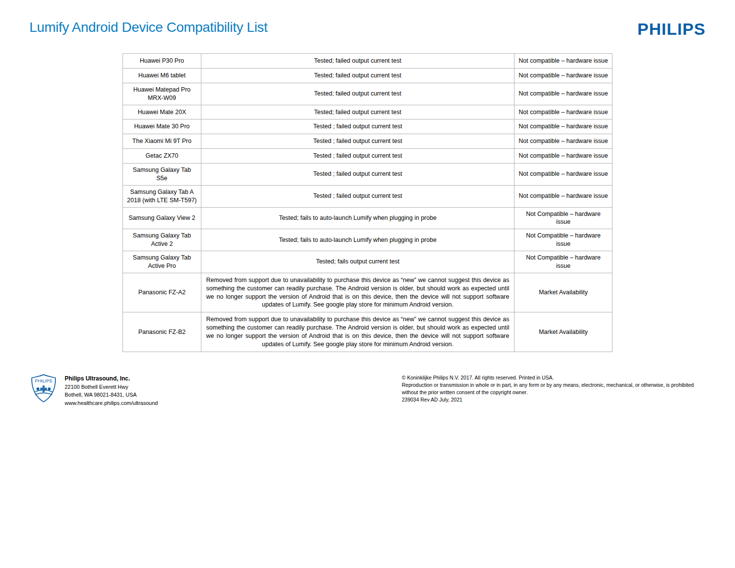Lumify Android Device Compatibility List
PHILIPS
| Huawei P30 Pro | Tested; failed output current test | Not compatible – hardware issue |
| Huawei M6 tablet | Tested; failed output current test | Not compatible – hardware issue |
| Huawei Matepad Pro MRX-W09 | Tested; failed output current test | Not compatible – hardware issue |
| Huawei Mate 20X | Tested; failed output current test | Not compatible – hardware issue |
| Huawei Mate 30 Pro | Tested ; failed output current test | Not compatible – hardware issue |
| The Xiaomi Mi 9T Pro | Tested ; failed output current test | Not compatible – hardware issue |
| Getac ZX70 | Tested ; failed output current test | Not compatible – hardware issue |
| Samsung Galaxy Tab S5e | Tested ; failed output current test | Not compatible – hardware issue |
| Samsung Galaxy Tab A 2018 (with LTE SM-T597) | Tested ; failed output current test | Not compatible – hardware issue |
| Samsung Galaxy View 2 | Tested; fails to auto-launch Lumify when plugging in probe | Not Compatible – hardware issue |
| Samsung Galaxy Tab Active 2 | Tested; fails to auto-launch Lumify when plugging in probe | Not Compatible – hardware issue |
| Samsung Galaxy Tab Active Pro | Tested; fails output current test | Not Compatible – hardware issue |
| Panasonic FZ-A2 | Removed from support due to unavailability to purchase this device as “new” we cannot suggest this device as something the customer can readily purchase. The Android version is older, but should work as expected until we no longer support the version of Android that is on this device, then the device will not support software updates of Lumify. See google play store for minimum Android version. | Market Availability |
| Panasonic FZ-B2 | Removed from support due to unavailability to purchase this device as “new” we cannot suggest this device as something the customer can readily purchase. The Android version is older, but should work as expected until we no longer support the version of Android that is on this device, then the device will not support software updates of Lumify. See google play store for minimum Android version. | Market Availability |
PHILIPS
Philips Ultrasound, Inc.
22100 Bothell Everett Hwy
Bothell, WA 98021-8431, USA
www.healthcare.philips.com/ultrasound
© Koninklijke Philips N.V. 2017. All rights reserved. Printed in USA.
Reproduction or transmission in whole or in part, in any form or by any means, electronic, mechanical, or otherwise, is prohibited without the prior written consent of the copyright owner.
239034 Rev AD July, 2021